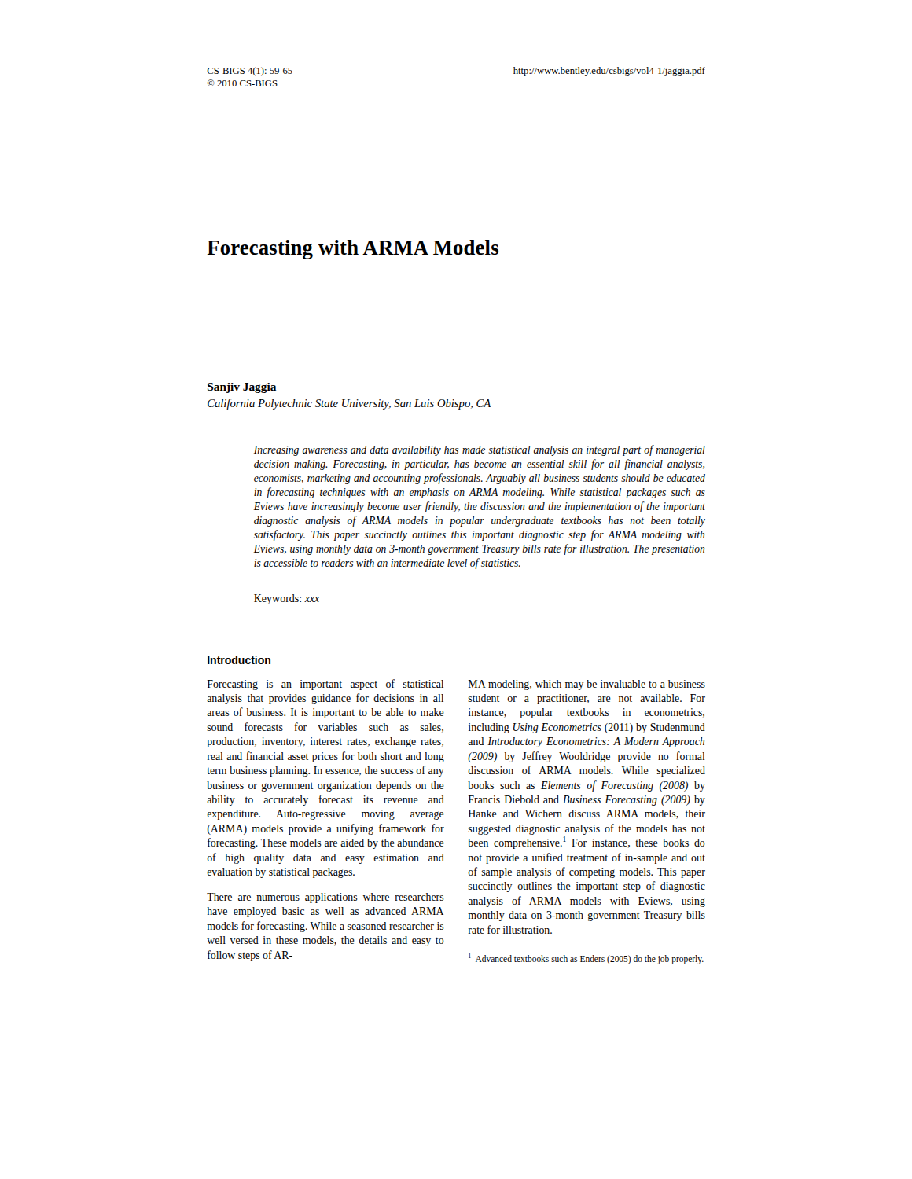CS-BIGS 4(1): 59-65
© 2010 CS-BIGS
http://www.bentley.edu/csbigs/vol4-1/jaggia.pdf
Forecasting with ARMA Models
Sanjiv Jaggia
California Polytechnic State University, San Luis Obispo, CA
Increasing awareness and data availability has made statistical analysis an integral part of managerial decision making. Forecasting, in particular, has become an essential skill for all financial analysts, economists, marketing and accounting professionals. Arguably all business students should be educated in forecasting techniques with an emphasis on ARMA modeling. While statistical packages such as Eviews have increasingly become user friendly, the discussion and the implementation of the important diagnostic analysis of ARMA models in popular undergraduate textbooks has not been totally satisfactory. This paper succinctly outlines this important diagnostic step for ARMA modeling with Eviews, using monthly data on 3-month government Treasury bills rate for illustration. The presentation is accessible to readers with an intermediate level of statistics.
Keywords: xxx
Introduction
Forecasting is an important aspect of statistical analysis that provides guidance for decisions in all areas of business. It is important to be able to make sound forecasts for variables such as sales, production, inventory, interest rates, exchange rates, real and financial asset prices for both short and long term business planning. In essence, the success of any business or government organization depends on the ability to accurately forecast its revenue and expenditure. Auto-regressive moving average (ARMA) models provide a unifying framework for forecasting. These models are aided by the abundance of high quality data and easy estimation and evaluation by statistical packages.
There are numerous applications where researchers have employed basic as well as advanced ARMA models for forecasting. While a seasoned researcher is well versed in these models, the details and easy to follow steps of AR-
MA modeling, which may be invaluable to a business student or a practitioner, are not available. For instance, popular textbooks in econometrics, including Using Econometrics (2011) by Studenmund and Introductory Econometrics: A Modern Approach (2009) by Jeffrey Wooldridge provide no formal discussion of ARMA models. While specialized books such as Elements of Forecasting (2008) by Francis Diebold and Business Forecasting (2009) by Hanke and Wichern discuss ARMA models, their suggested diagnostic analysis of the models has not been comprehensive.1 For instance, these books do not provide a unified treatment of in-sample and out of sample analysis of competing models. This paper succinctly outlines the important step of diagnostic analysis of ARMA models with Eviews, using monthly data on 3-month government Treasury bills rate for illustration.
1 Advanced textbooks such as Enders (2005) do the job properly.